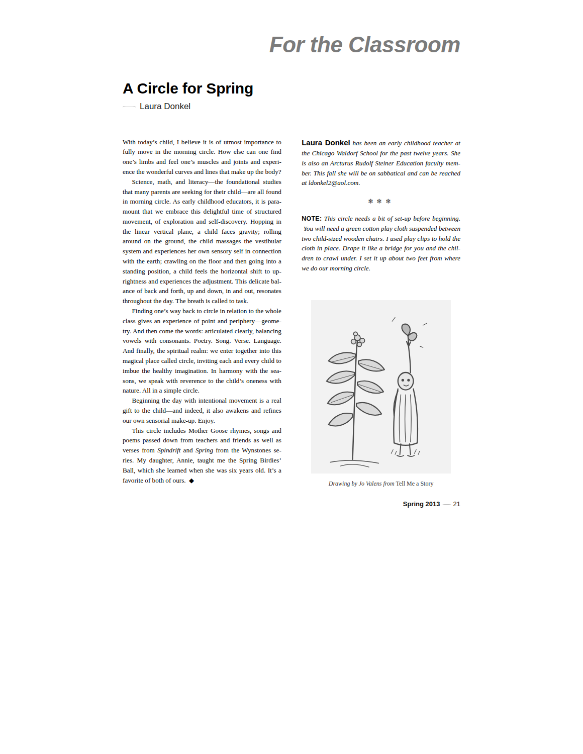For the Classroom
A Circle for Spring
Laura Donkel
With today’s child, I believe it is of utmost importance to fully move in the morning circle. How else can one find one’s limbs and feel one’s muscles and joints and experience the wonderful curves and lines that make up the body?
Science, math, and literacy—the foundational studies that many parents are seeking for their child—are all found in morning circle. As early childhood educators, it is paramount that we embrace this delightful time of structured movement, of exploration and self-discovery. Hopping in the linear vertical plane, a child faces gravity; rolling around on the ground, the child massages the vestibular system and experiences her own sensory self in connection with the earth; crawling on the floor and then going into a standing position, a child feels the horizontal shift to uprightness and experiences the adjustment. This delicate balance of back and forth, up and down, in and out, resonates throughout the day. The breath is called to task.
Finding one’s way back to circle in relation to the whole class gives an experience of point and periphery—geometry. And then come the words: articulated clearly, balancing vowels with consonants. Poetry. Song. Verse. Language. And finally, the spiritual realm: we enter together into this magical place called circle, inviting each and every child to imbue the healthy imagination. In harmony with the seasons, we speak with reverence to the child’s oneness with nature. All in a simple circle.
Beginning the day with intentional movement is a real gift to the child—and indeed, it also awakens and refines our own sensorial make-up. Enjoy.
This circle includes Mother Goose rhymes, songs and poems passed down from teachers and friends as well as verses from Spindrift and Spring from the Wynstones series. My daughter, Annie, taught me the Spring Birdies’ Ball, which she learned when she was six years old. It’s a favorite of both of ours. ◆
Laura Donkel has been an early childhood teacher at the Chicago Waldorf School for the past twelve years. She is also an Arcturus Rudolf Steiner Education faculty member. This fall she will be on sabbatical and can be reached at ldonkel2@aol.com.
❄❄❄
NOTE: This circle needs a bit of set-up before beginning. You will need a green cotton play cloth suspended between two child-sized wooden chairs. I used play clips to hold the cloth in place. Drape it like a bridge for you and the children to crawl under. I set it up about two feet from where we do our morning circle.
Drawing by Jo Valens from Tell Me a Story
Spring 2013 21